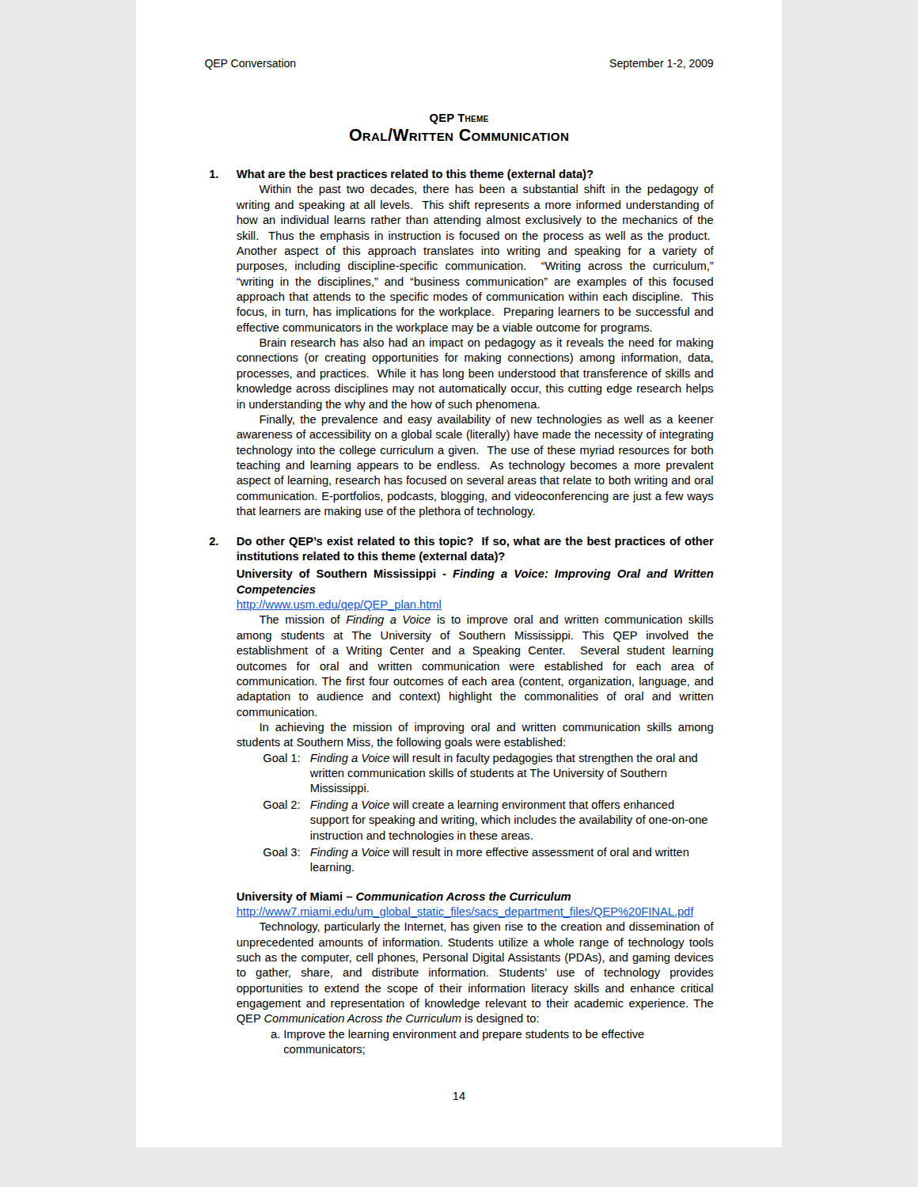QEP Conversation September 1-2, 2009
QEP Theme
Oral/Written Communication
What are the best practices related to this theme (external data)?
Within the past two decades, there has been a substantial shift in the pedagogy of writing and speaking at all levels. This shift represents a more informed understanding of how an individual learns rather than attending almost exclusively to the mechanics of the skill. Thus the emphasis in instruction is focused on the process as well as the product. Another aspect of this approach translates into writing and speaking for a variety of purposes, including discipline-specific communication. “Writing across the curriculum,” “writing in the disciplines,” and “business communication” are examples of this focused approach that attends to the specific modes of communication within each discipline. This focus, in turn, has implications for the workplace. Preparing learners to be successful and effective communicators in the workplace may be a viable outcome for programs.
Brain research has also had an impact on pedagogy as it reveals the need for making connections (or creating opportunities for making connections) among information, data, processes, and practices. While it has long been understood that transference of skills and knowledge across disciplines may not automatically occur, this cutting edge research helps in understanding the why and the how of such phenomena.
Finally, the prevalence and easy availability of new technologies as well as a keener awareness of accessibility on a global scale (literally) have made the necessity of integrating technology into the college curriculum a given. The use of these myriad resources for both teaching and learning appears to be endless. As technology becomes a more prevalent aspect of learning, research has focused on several areas that relate to both writing and oral communication. E-portfolios, podcasts, blogging, and videoconferencing are just a few ways that learners are making use of the plethora of technology.
Do other QEP’s exist related to this topic? If so, what are the best practices of other institutions related to this theme (external data)?
University of Southern Mississippi - Finding a Voice: Improving Oral and Written Competencies
http://www.usm.edu/qep/QEP_plan.html
The mission of Finding a Voice is to improve oral and written communication skills among students at The University of Southern Mississippi. This QEP involved the establishment of a Writing Center and a Speaking Center. Several student learning outcomes for oral and written communication were established for each area of communication. The first four outcomes of each area (content, organization, language, and adaptation to audience and context) highlight the commonalities of oral and written communication.
In achieving the mission of improving oral and written communication skills among students at Southern Miss, the following goals were established:
Goal 1: Finding a Voice will result in faculty pedagogies that strengthen the oral and written communication skills of students at The University of Southern Mississippi.
Goal 2: Finding a Voice will create a learning environment that offers enhanced support for speaking and writing, which includes the availability of one-on-one instruction and technologies in these areas.
Goal 3: Finding a Voice will result in more effective assessment of oral and written learning.
University of Miami – Communication Across the Curriculum
http://www7.miami.edu/um_global_static_files/sacs_department_files/QEP%20FINAL.pdf
Technology, particularly the Internet, has given rise to the creation and dissemination of unprecedented amounts of information. Students utilize a whole range of technology tools such as the computer, cell phones, Personal Digital Assistants (PDAs), and gaming devices to gather, share, and distribute information. Students’ use of technology provides opportunities to extend the scope of their information literacy skills and enhance critical engagement and representation of knowledge relevant to their academic experience. The QEP Communication Across the Curriculum is designed to:
Improve the learning environment and prepare students to be effective communicators;
14